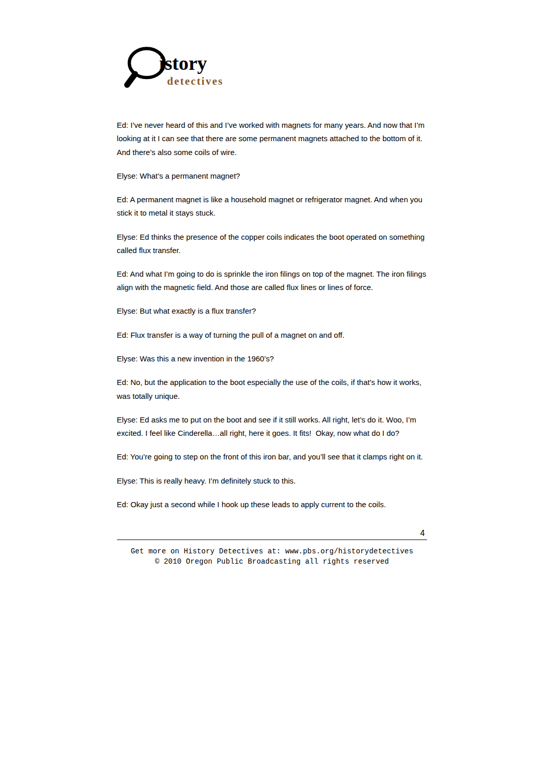istory detectives
Ed: I’ve never heard of this and I’ve worked with magnets for many years. And now that I’m looking at it I can see that there are some permanent magnets attached to the bottom of it. And there’s also some coils of wire.
Elyse: What’s a permanent magnet?
Ed: A permanent magnet is like a household magnet or refrigerator magnet. And when you stick it to metal it stays stuck.
Elyse: Ed thinks the presence of the copper coils indicates the boot operated on something called flux transfer.
Ed: And what I’m going to do is sprinkle the iron filings on top of the magnet. The iron filings align with the magnetic field. And those are called flux lines or lines of force.
Elyse: But what exactly is a flux transfer?
Ed: Flux transfer is a way of turning the pull of a magnet on and off.
Elyse: Was this a new invention in the 1960’s?
Ed: No, but the application to the boot especially the use of the coils, if that’s how it works, was totally unique.
Elyse: Ed asks me to put on the boot and see if it still works. All right, let’s do it. Woo, I’m excited. I feel like Cinderella…all right, here it goes. It fits! Okay, now what do I do?
Ed: You’re going to step on the front of this iron bar, and you’ll see that it clamps right on it.
Elyse: This is really heavy. I’m definitely stuck to this.
Ed: Okay just a second while I hook up these leads to apply current to the coils.
4
Get more on History Detectives at: www.pbs.org/historydetectives © 2010 Oregon Public Broadcasting all rights reserved